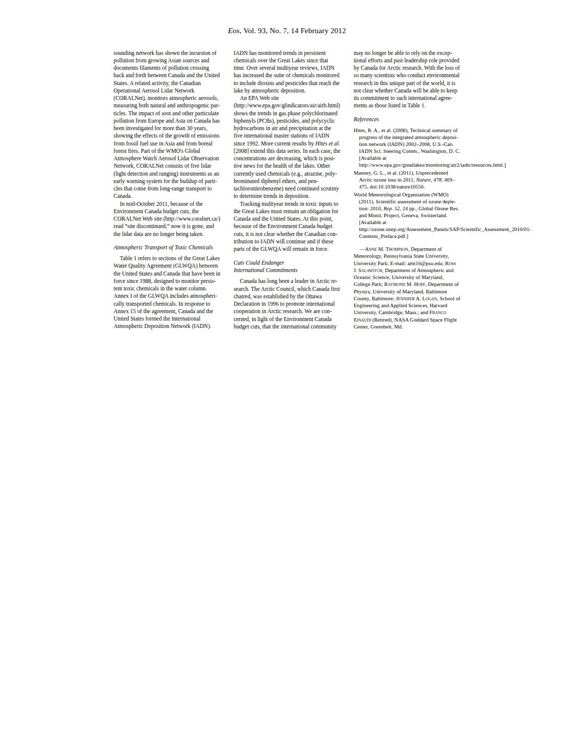Eos, Vol. 93, No. 7, 14 February 2012
sounding network has shown the incursion of pollution from growing Asian sources and documents filaments of pollution crossing back and forth between Canada and the United States. A related activity, the Canadian Operational Aerosol Lidar Network (CORALNet), monitors atmospheric aerosols, measuring both natural and anthropogenic particles. The impact of soot and other particulate pollution from Europe and Asia on Canada has been investigated for more than 30 years, showing the effects of the growth of emissions from fossil fuel use in Asia and from boreal forest fires. Part of the WMO's Global Atmosphere Watch Aerosol Lidar Observation Network, CORALNet consists of five lidar (light detection and ranging) instruments as an early warning system for the buildup of particles that come from long-range transport to Canada.
In mid-October 2011, because of the Environment Canada budget cuts, the CORALNet Web site (http://www.coralnet.ca/) read “site discontinued;” now it is gone, and the lidar data are no longer being taken.
Atmospheric Transport of Toxic Chemicals
Table 1 refers to sections of the Great Lakes Water Quality Agreement (GLWQA) between the United States and Canada that have been in force since 1988, designed to monitor persistent toxic chemicals in the water column. Annex I of the GLWQA includes atmospherically transported chemicals. In response to Annex 15 of the agreement, Canada and the United States formed the International Atmospheric Deposition Network (IADN). IADN has monitored trends in persistent chemicals over the Great Lakes since that time. Over several multiyear reviews, IADN has increased the suite of chemicals monitored to include dioxins and pesticides that reach the lake by atmospheric deposition.
An EPA Web site (http://www.epa.gov/glindicators/air/airb.html) shows the trends in gas phase polychlorinated biphenyls (PCBs), pesticides, and polycyclic hydrocarbons in air and precipitation at the five international master stations of IADN since 1992. More current results by Hites et al. [2008] extend this data series. In each case, the concentrations are decreasing, which is positive news for the health of the lakes. Other currently used chemicals (e.g., atrazine, polybrominated diphenyl ethers, and pentachloronitrobenzene) need continued scrutiny to determine trends in deposition.
Tracking multiyear trends in toxic inputs to the Great Lakes must remain an obligation for Canada and the United States. At this point, because of the Environment Canada budget cuts, it is not clear whether the Canadian contribution to IADN will continue and if these parts of the GLWQA will remain in force.
Cuts Could Endanger
International Commitments
Canada has long been a leader in Arctic research. The Arctic Council, which Canada first chaired, was established by the Ottawa Declaration in 1996 to promote international cooperation in Arctic research. We are concerned, in light of the Environment Canada budget cuts, that the international community may no longer be able to rely on the exceptional efforts and past leadership role provided by Canada for Arctic research. With the loss of so many scientists who conduct environmental research in this unique part of the world, it is not clear whether Canada will be able to keep its commitment to such international agreements as those listed in Table 1.
References
Hites, R. A., et al. (2008), Technical summary of progress of the integrated atmospheric deposition network (IADN) 2002–2008, U.S.-Can. IADN Sci. Steering Comm., Washington, D. C. [Available at http://www.epa.gov/greatlakes/monitoring/air2/iadn/resources.html.]
Manney, G. L., et al. (2011), Unprecedented Arctic ozone loss in 2011, Nature, 478, 469–475, doi:10.1038/nature10556.
World Meteorological Organization (WMO) (2011), Scientific assessment of ozone depletion: 2010, Rep. 52, 24 pp., Global Ozone Res. and Monit. Project, Geneva, Switzerland. [Available at http://ozone.unep.org/Assessment_Panels/SAP/Scientific_Assessment_2010/01-Contents_Preface.pdf.]
—Anne M. Thompson, Department of Meteorology, Pennsylvania State University, University Park; E-mail: amt16@psu.edu; Ross J. Salawitch, Department of Atmospheric and Oceanic Science, University of Maryland, College Park; Raymond M. Hoff, Department of Physics, University of Maryland, Baltimore County, Baltimore; Jennifer A. Logan, School of Engineering and Applied Sciences, Harvard University, Cambridge, Mass.; and Franco Einaudi (Retired), NASA Goddard Space Flight Center, Greenbelt, Md.